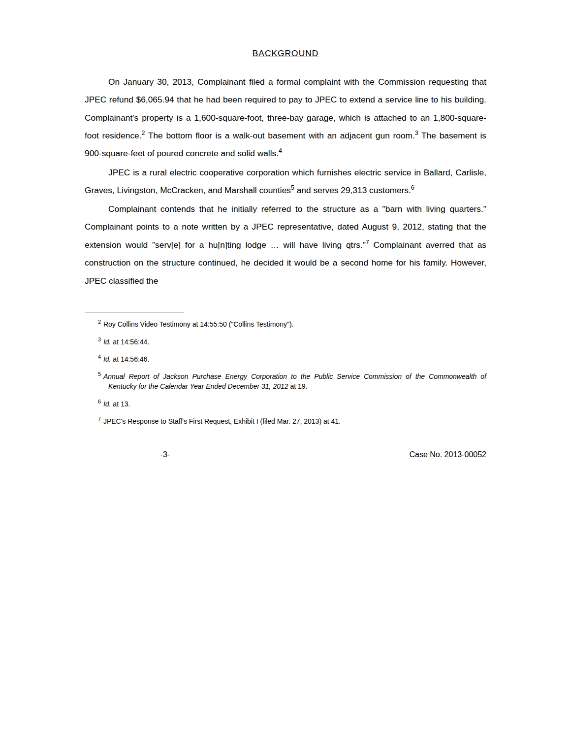BACKGROUND
On January 30, 2013, Complainant filed a formal complaint with the Commission requesting that JPEC refund $6,065.94 that he had been required to pay to JPEC to extend a service line to his building. Complainant's property is a 1,600-square-foot, three-bay garage, which is attached to an 1,800-square-foot residence.2 The bottom floor is a walk-out basement with an adjacent gun room.3 The basement is 900-square-feet of poured concrete and solid walls.4
JPEC is a rural electric cooperative corporation which furnishes electric service in Ballard, Carlisle, Graves, Livingston, McCracken, and Marshall counties5 and serves 29,313 customers.6
Complainant contends that he initially referred to the structure as a "barn with living quarters." Complainant points to a note written by a JPEC representative, dated August 9, 2012, stating that the extension would "serv[e] for a hu[n]ting lodge … will have living qtrs."7 Complainant averred that as construction on the structure continued, he decided it would be a second home for his family. However, JPEC classified the
2 Roy Collins Video Testimony at 14:55:50 ("Collins Testimony").
3 Id. at 14:56:44.
4 Id. at 14:56:46.
5 Annual Report of Jackson Purchase Energy Corporation to the Public Service Commission of the Commonwealth of Kentucky for the Calendar Year Ended December 31, 2012 at 19.
6 Id. at 13.
7 JPEC's Response to Staff's First Request, Exhibit I (filed Mar. 27, 2013) at 41.
-3- Case No. 2013-00052